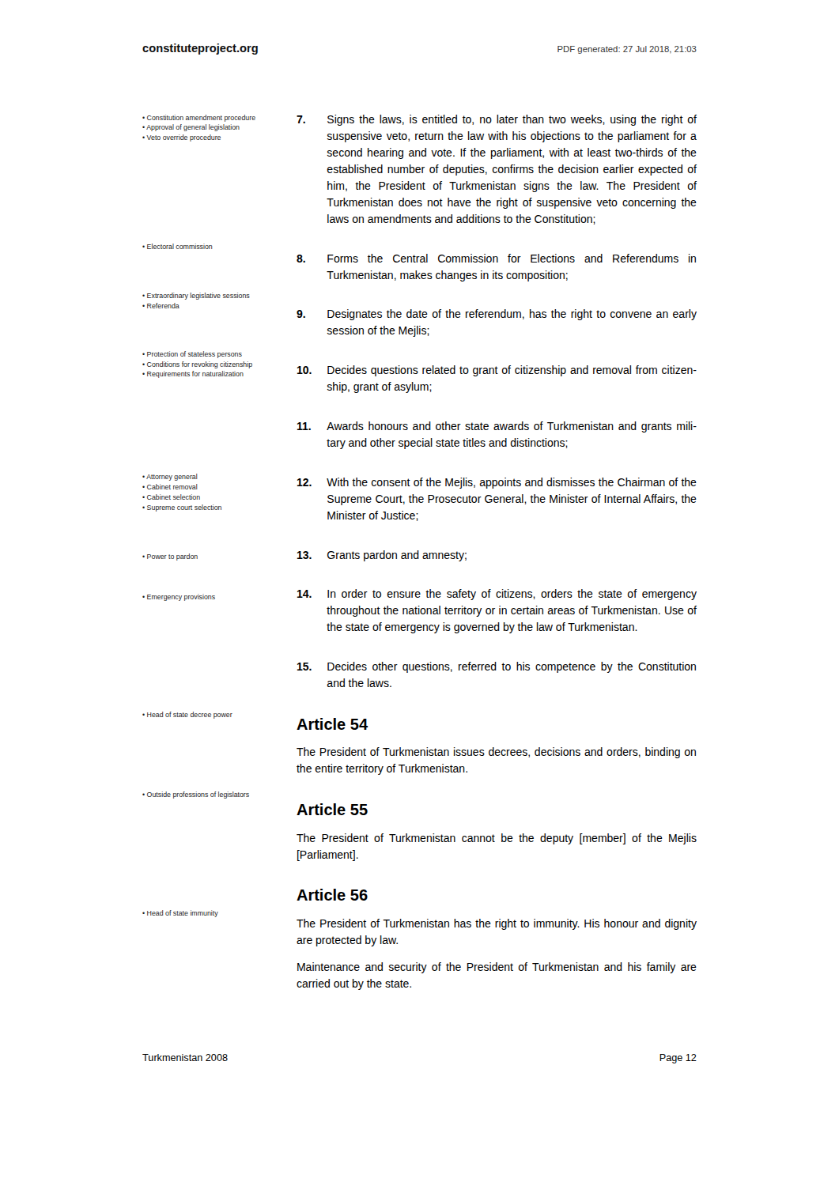constituteproject.org
PDF generated: 27 Jul 2018, 21:03
• Constitution amendment procedure
• Approval of general legislation
• Veto override procedure
• Electoral commission
• Extraordinary legislative sessions
• Referenda
• Protection of stateless persons
• Conditions for revoking citizenship
• Requirements for naturalization
• Attorney general
• Cabinet removal
• Cabinet selection
• Supreme court selection
• Power to pardon
• Emergency provisions
• Head of state decree power
• Outside professions of legislators
• Head of state immunity
7.
Signs the laws, is entitled to, no later than two weeks, using the right of suspensive veto, return the law with his objections to the parliament for a second hearing and vote. If the parliament, with at least two-thirds of the established number of deputies, confirms the decision earlier expected of him, the President of Turkmenistan signs the law. The President of Turkmenistan does not have the right of suspensive veto concerning the laws on amendments and additions to the Constitution;
8.
Forms the Central Commission for Elections and Referendums in Turkmenistan, makes changes in its composition;
9.
Designates the date of the referendum, has the right to convene an early session of the Mejlis;
10.
Decides questions related to grant of citizenship and removal from citizenship, grant of asylum;
11.
Awards honours and other state awards of Turkmenistan and grants military and other special state titles and distinctions;
12.
With the consent of the Mejlis, appoints and dismisses the Chairman of the Supreme Court, the Prosecutor General, the Minister of Internal Affairs, the Minister of Justice;
13.
Grants pardon and amnesty;
14.
In order to ensure the safety of citizens, orders the state of emergency throughout the national territory or in certain areas of Turkmenistan. Use of the state of emergency is governed by the law of Turkmenistan.
15.
Decides other questions, referred to his competence by the Constitution and the laws.
Article 54
The President of Turkmenistan issues decrees, decisions and orders, binding on the entire territory of Turkmenistan.
Article 55
The President of Turkmenistan cannot be the deputy [member] of the Mejlis [Parliament].
Article 56
The President of Turkmenistan has the right to immunity. His honour and dignity are protected by law.
Maintenance and security of the President of Turkmenistan and his family are carried out by the state.
Turkmenistan 2008
Page 12